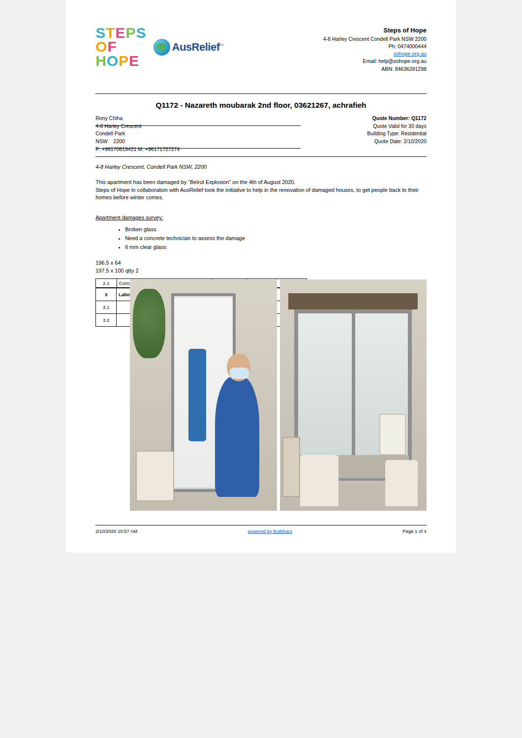STEPS
OF
HOPE
AusRelief™
Steps of Hope
4-8 Harley Crescent Condell Park NSW 2200
Ph: 0474000444
sohope.org.au
Email: help@sohope.org.au
ABN: 84636391298
Q1172 - Nazareth moubarak 2nd floor, 03621267, achrafieh
Rony Chiha
4-8 Harley Crescent
Condell Park
NSW 2200
P: +96170619421 M: +96171727274
Quote Number: Q1172
Quote Valid for 30 days
Building Type: Residential
Quote Date: 2/10/2020
4-8 Harley Crescent, Condell Park NSW, 2200
This apartment has been damaged by “Beirut Explosion” on the 4th of August 2020.
Steps of Hope in collaboration with AusRelief took the initiative to help in the renovation of damaged houses, to get people back to their homes before winter comes.
Apartment damages survey:
Broken glass
Need a concrete technician to assess the damage
6 mm clear glass:
196.5 x 64
197.5 x 100 qtty 2
| 2.1 | Concrete Maintenance | 1.00 quant | $150.0 | $150.0 |
| 3 | Labo |
| 3.1 | |
| 3.2 | |
2/10/2020 10:57 AM
powered by Buildxact
Page 1 of 4